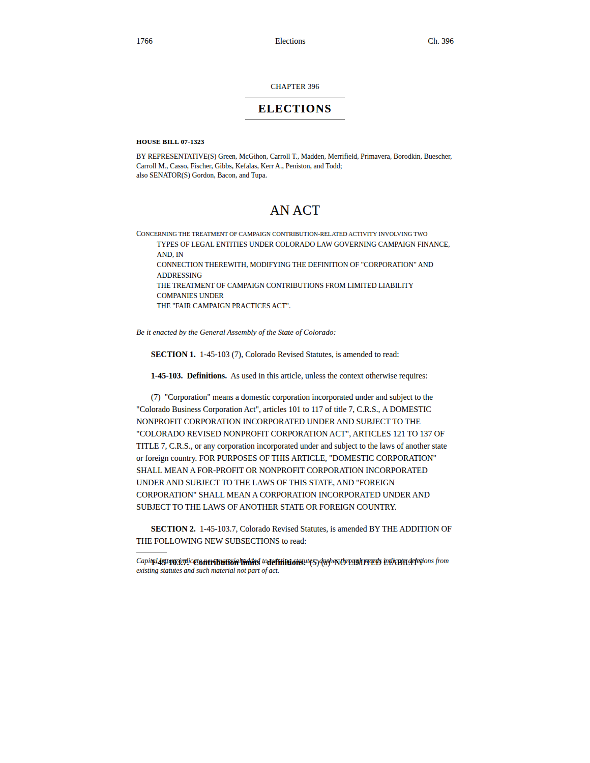1766 Elections Ch. 396
CHAPTER 396
ELECTIONS
HOUSE BILL 07-1323
BY REPRESENTATIVE(S) Green, McGihon, Carroll T., Madden, Merrifield, Primavera, Borodkin, Buescher, Carroll M., Casso, Fischer, Gibbs, Kefalas, Kerr A., Peniston, and Todd; also SENATOR(S) Gordon, Bacon, and Tupa.
AN ACT
CONCERNING THE TREATMENT OF CAMPAIGN CONTRIBUTION-RELATED ACTIVITY INVOLVING TWO TYPES OF LEGAL ENTITIES UNDER COLORADO LAW GOVERNING CAMPAIGN FINANCE, AND, IN CONNECTION THEREWITH, MODIFYING THE DEFINITION OF "CORPORATION" AND ADDRESSING THE TREATMENT OF CAMPAIGN CONTRIBUTIONS FROM LIMITED LIABILITY COMPANIES UNDER THE "FAIR CAMPAIGN PRACTICES ACT".
Be it enacted by the General Assembly of the State of Colorado:
SECTION 1. 1-45-103 (7), Colorado Revised Statutes, is amended to read:
1-45-103. Definitions. As used in this article, unless the context otherwise requires:
(7) "Corporation" means a domestic corporation incorporated under and subject to the "Colorado Business Corporation Act", articles 101 to 117 of title 7, C.R.S., A DOMESTIC NONPROFIT CORPORATION INCORPORATED UNDER AND SUBJECT TO THE "COLORADO REVISED NONPROFIT CORPORATION ACT", ARTICLES 121 TO 137 OF TITLE 7, C.R.S., or any corporation incorporated under and subject to the laws of another state or foreign country. FOR PURPOSES OF THIS ARTICLE, "DOMESTIC CORPORATION" SHALL MEAN A FOR-PROFIT OR NONPROFIT CORPORATION INCORPORATED UNDER AND SUBJECT TO THE LAWS OF THIS STATE, AND "FOREIGN CORPORATION" SHALL MEAN A CORPORATION INCORPORATED UNDER AND SUBJECT TO THE LAWS OF ANOTHER STATE OR FOREIGN COUNTRY.
SECTION 2. 1-45-103.7, Colorado Revised Statutes, is amended BY THE ADDITION OF THE FOLLOWING NEW SUBSECTIONS to read:
1-45-103.7. Contribution limits - definitions. (5) (a) NO LIMITED LIABILITY
Capital letters indicate new material added to existing statutes; dashes through words indicate deletions from existing statutes and such material not part of act.